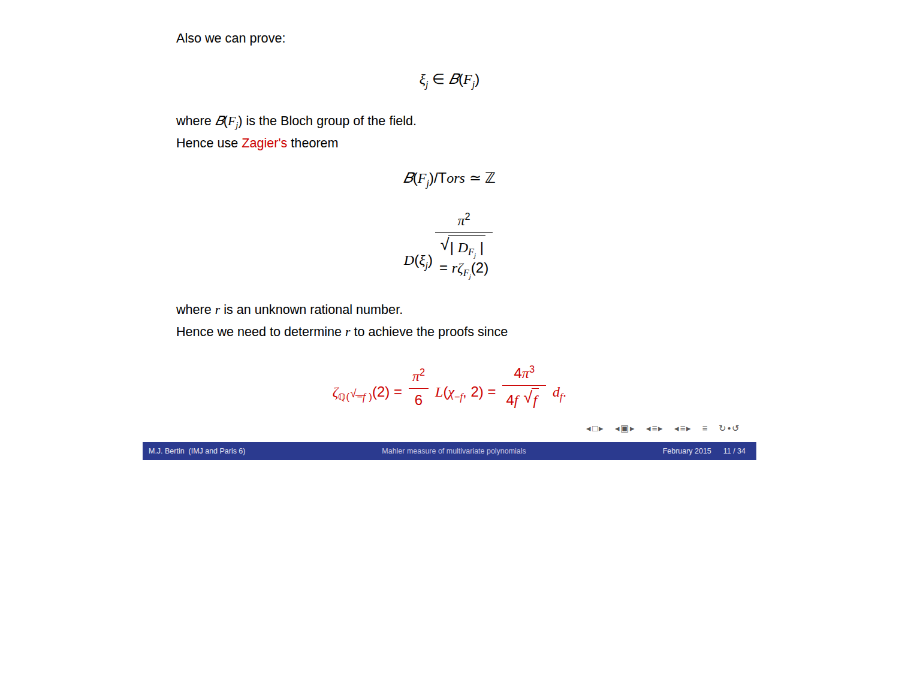Also we can prove:
ξj ∈ 𝐵(Fj)
where 𝐵(Fj) is the Bloch group of the field.
Hence use Zagier's theorem
𝐵(Fj)/Tors ≃ ℤ
D(ξj)π2| DFj | = rζFj(2)
where r is an unknown rational number.
Hence we need to determine r to achieve the proofs since
ζℚ(−f)(2) = π26 L(χ−f, 2) = 4π34f f df.
◂□▸ ◂▣▸ ◂≡▸ ◂≡▸ ≡ ↻•↺
M.J. Bertin (IMJ and Paris 6)
Mahler measure of multivariate polynomials
February 2015
11 / 34